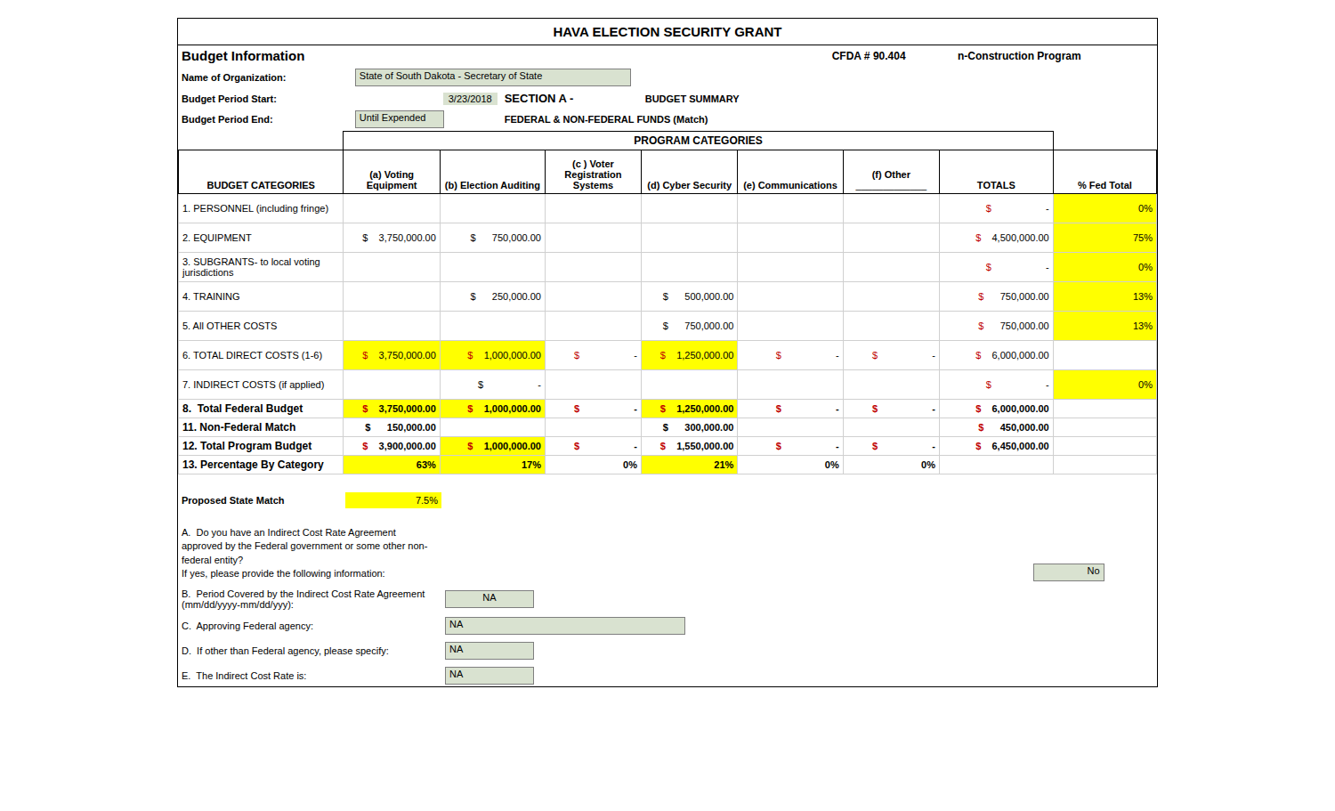HAVA ELECTION SECURITY GRANT
| Budget Information | | CFDA # 90.404 | n-Construction Program |
| Name of Organization: | State of South Dakota - Secretary of State | |
| Budget Period Start: | 3/23/2018 | SECTION A - | BUDGET SUMMARY | |
| Budget Period End: | Until Expended | FEDERAL & NON-FEDERAL FUNDS (Match) | |
| | PROGRAM CATEGORIES | |
| BUDGET CATEGORIES | (a) Voting Equipment | (b) Election Auditing | (c ) Voter Registration Systems | (d) Cyber Security | (e) Communications | (f) Other _____________ | TOTALS | % Fed Total |
| 1. PERSONNEL (including fringe) | | | | | | | $ - | 0% |
| 2. EQUIPMENT | $ 3,750,000.00 | $ 750,000.00 | | | | | $ 4,500,000.00 | 75% |
| 3. SUBGRANTS- to local voting jurisdictions | | | | | | | $ - | 0% |
| 4. TRAINING | | $ 250,000.00 | | $ 500,000.00 | | | $ 750,000.00 | 13% |
| 5. All OTHER COSTS | | | | $ 750,000.00 | | | $ 750,000.00 | 13% |
| 6. TOTAL DIRECT COSTS (1-6) | $ 3,750,000.00 | $ 1,000,000.00 | $ - | $ 1,250,000.00 | $ - | $ - | $ 6,000,000.00 | |
| 7. INDIRECT COSTS (if applied) | | $ - | | | | | $ - | 0% |
| 8. Total Federal Budget | $ 3,750,000.00 | $ 1,000,000.00 | $ - | $ 1,250,000.00 | $ - | $ - | $ 6,000,000.00 | |
| 11. Non-Federal Match | $ 150,000.00 | | | $ 300,000.00 | | | $ 450,000.00 | |
| 12. Total Program Budget | $ 3,900,000.00 | $ 1,000,000.00 | $ - | $ 1,550,000.00 | $ - | $ - | $ 6,450,000.00 | |
| 13. Percentage By Category | 63% | 17% | 0% | 21% | 0% | 0% | | |
| Proposed State Match | 7.5% | |
| A. Do you have an Indirect Cost Rate Agreement approved by the Federal government or some other non-federal entity? If yes, please provide the following information: | No | |
| B. Period Covered by the Indirect Cost Rate Agreement (mm/dd/yyyy-mm/dd/yyy): | NA | |
| C. Approving Federal agency: | NA |
| D. If other than Federal agency, please specify: | NA | |
| E. The Indirect Cost Rate is: | NA | |